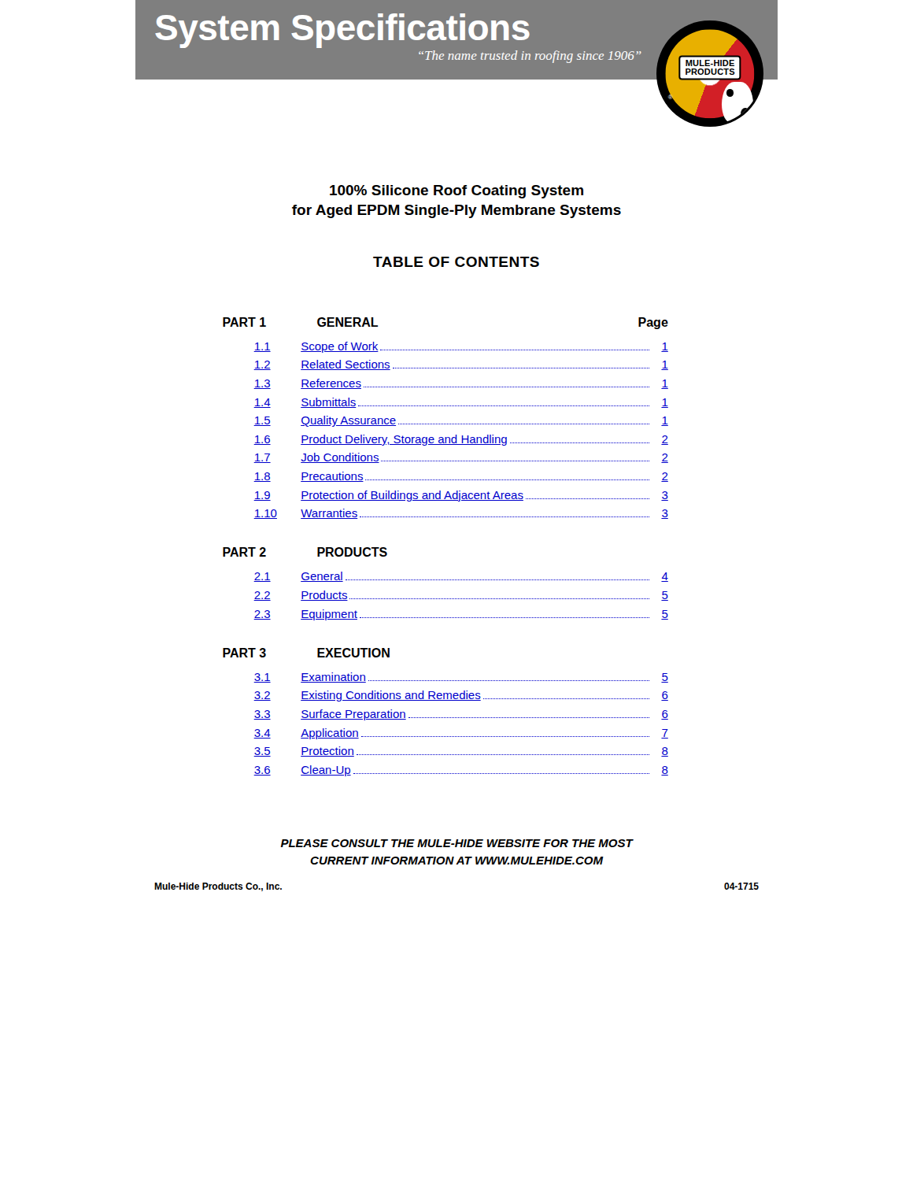System Specifications
“The name trusted in roofing since 1906”
MULE-HIDE PRODUCTS
®
100% Silicone Roof Coating System
for Aged EPDM Single-Ply Membrane Systems
TABLE OF CONTENTS
PART 1 GENERAL Page
1.1 Scope of Work 1
1.2 Related Sections 1
1.3 References 1
1.4 Submittals 1
1.5 Quality Assurance 1
1.6 Product Delivery, Storage and Handling 2
1.7 Job Conditions 2
1.8 Precautions 2
1.9 Protection of Buildings and Adjacent Areas 3
1.10 Warranties 3
PART 2 PRODUCTS
2.1 General 4
2.2 Products 5
2.3 Equipment 5
PART 3 EXECUTION
3.1 Examination 5
3.2 Existing Conditions and Remedies 6
3.3 Surface Preparation 6
3.4 Application 7
3.5 Protection 8
3.6 Clean-Up 8
PLEASE CONSULT THE MULE-HIDE WEBSITE FOR THE MOST
CURRENT INFORMATION AT WWW.MULEHIDE.COM
Mule-Hide Products Co., Inc. 04-1715